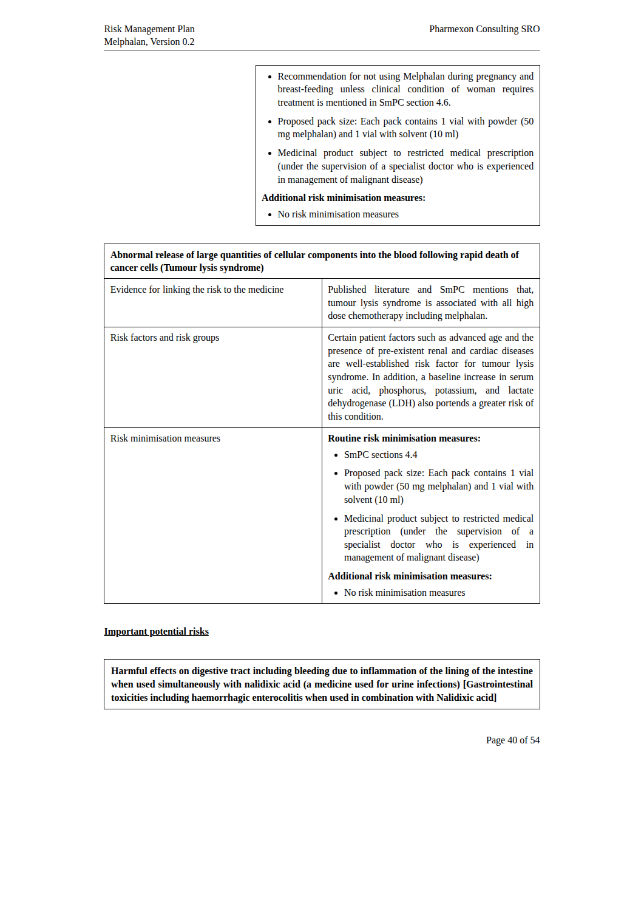Risk Management Plan
Melphalan, Version 0.2
Pharmexon Consulting SRO
| | Recommendation for not using Melphalan during pregnancy and breast-feeding unless clinical condition of woman requires treatment is mentioned in SmPC section 4.6. Proposed pack size: Each pack contains 1 vial with powder (50 mg melphalan) and 1 vial with solvent (10 ml) Medicinal product subject to restricted medical prescription (under the supervision of a specialist doctor who is experienced in management of malignant disease) Additional risk minimisation measures: No risk minimisation measures |
| Abnormal release of large quantities of cellular components into the blood following rapid death of cancer cells (Tumour lysis syndrome) |
| Evidence for linking the risk to the medicine | Published literature and SmPC mentions that, tumour lysis syndrome is associated with all high dose chemotherapy including melphalan. |
| Risk factors and risk groups | Certain patient factors such as advanced age and the presence of pre-existent renal and cardiac diseases are well-established risk factor for tumour lysis syndrome. In addition, a baseline increase in serum uric acid, phosphorus, potassium, and lactate dehydrogenase (LDH) also portends a greater risk of this condition. |
| Risk minimisation measures | Routine risk minimisation measures: SmPC sections 4.4 Proposed pack size: Each pack contains 1 vial with powder (50 mg melphalan) and 1 vial with solvent (10 ml) Medicinal product subject to restricted medical prescription (under the supervision of a specialist doctor who is experienced in management of malignant disease) Additional risk minimisation measures: No risk minimisation measures |
Important potential risks
Harmful effects on digestive tract including bleeding due to inflammation of the lining of the intestine when used simultaneously with nalidixic acid (a medicine used for urine infections) [Gastrointestinal toxicities including haemorrhagic enterocolitis when used in combination with Nalidixic acid]
Page 40 of 54